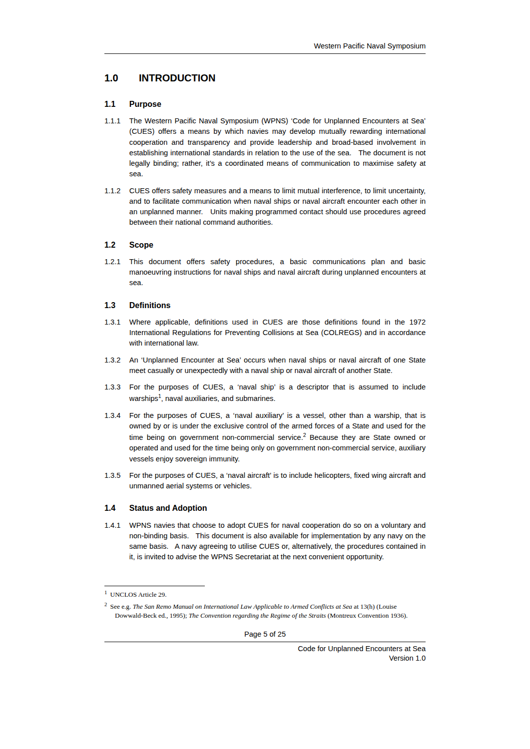Western Pacific Naval Symposium
1.0 INTRODUCTION
1.1 Purpose
1.1.1 The Western Pacific Naval Symposium (WPNS) ‘Code for Unplanned Encounters at Sea’ (CUES) offers a means by which navies may develop mutually rewarding international cooperation and transparency and provide leadership and broad-based involvement in establishing international standards in relation to the use of the sea. The document is not legally binding; rather, it’s a coordinated means of communication to maximise safety at sea.
1.1.2 CUES offers safety measures and a means to limit mutual interference, to limit uncertainty, and to facilitate communication when naval ships or naval aircraft encounter each other in an unplanned manner. Units making programmed contact should use procedures agreed between their national command authorities.
1.2 Scope
1.2.1 This document offers safety procedures, a basic communications plan and basic manoeuvring instructions for naval ships and naval aircraft during unplanned encounters at sea.
1.3 Definitions
1.3.1 Where applicable, definitions used in CUES are those definitions found in the 1972 International Regulations for Preventing Collisions at Sea (COLREGS) and in accordance with international law.
1.3.2 An ‘Unplanned Encounter at Sea’ occurs when naval ships or naval aircraft of one State meet casually or unexpectedly with a naval ship or naval aircraft of another State.
1.3.3 For the purposes of CUES, a ‘naval ship’ is a descriptor that is assumed to include warships1, naval auxiliaries, and submarines.
1.3.4 For the purposes of CUES, a ‘naval auxiliary’ is a vessel, other than a warship, that is owned by or is under the exclusive control of the armed forces of a State and used for the time being on government non-commercial service.2 Because they are State owned or operated and used for the time being only on government non-commercial service, auxiliary vessels enjoy sovereign immunity.
1.3.5 For the purposes of CUES, a ‘naval aircraft’ is to include helicopters, fixed wing aircraft and unmanned aerial systems or vehicles.
1.4 Status and Adoption
1.4.1 WPNS navies that choose to adopt CUES for naval cooperation do so on a voluntary and non-binding basis. This document is also available for implementation by any navy on the same basis. A navy agreeing to utilise CUES or, alternatively, the procedures contained in it, is invited to advise the WPNS Secretariat at the next convenient opportunity.
1 UNCLOS Article 29.
2 See e.g. The San Remo Manual on International Law Applicable to Armed Conflicts at Sea at 13(h) (Louise Dowwald-Beck ed., 1995); The Convention regarding the Regime of the Straits (Montreux Convention 1936).
Page 5 of 25
Code for Unplanned Encounters at Sea
Version 1.0